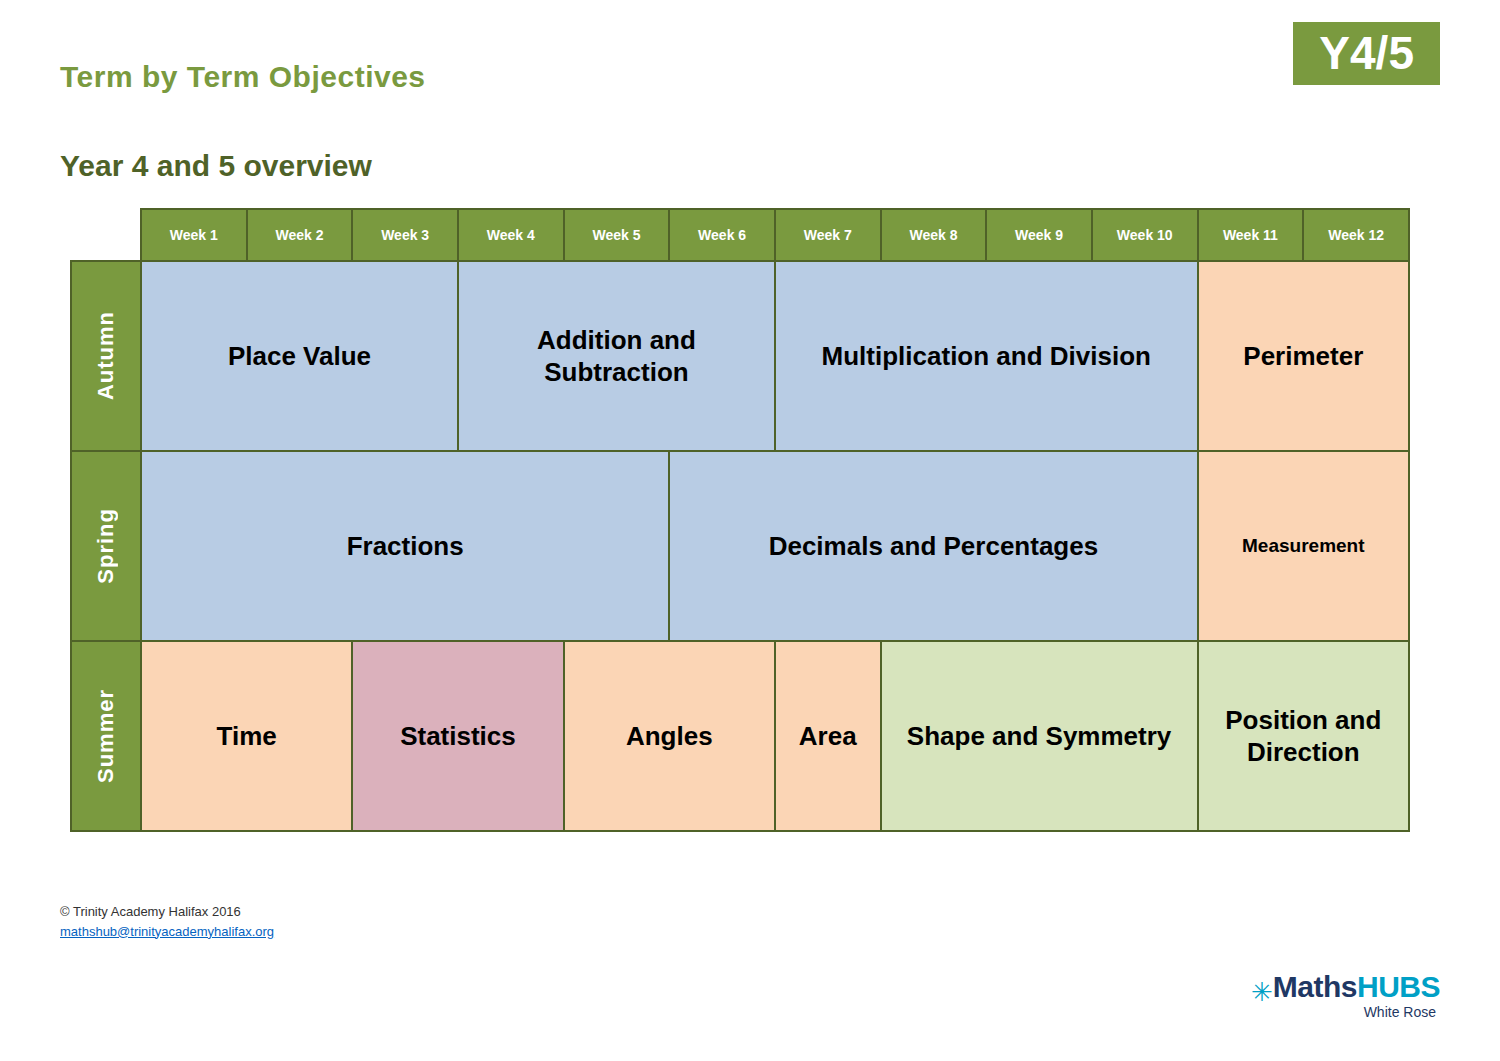Y4/5
Term by Term Objectives
Year 4 and 5 overview
| | Week 1 | Week 2 | Week 3 | Week 4 | Week 5 | Week 6 | Week 7 | Week 8 | Week 9 | Week 10 | Week 11 | Week 12 |
| --- | --- | --- | --- | --- | --- | --- | --- | --- | --- | --- | --- | --- |
| Autumn | Place Value | Addition and Subtraction | Multiplication and Division | Perimeter |
| Spring | Fractions | Decimals and Percentages | Measurement |
| Summer | Time | Statistics | Angles | Area | Shape and Symmetry | Position and Direction |
© Trinity Academy Halifax 2016
mathshub@trinityacademyhalifax.org
✳Maths HUBS White Rose